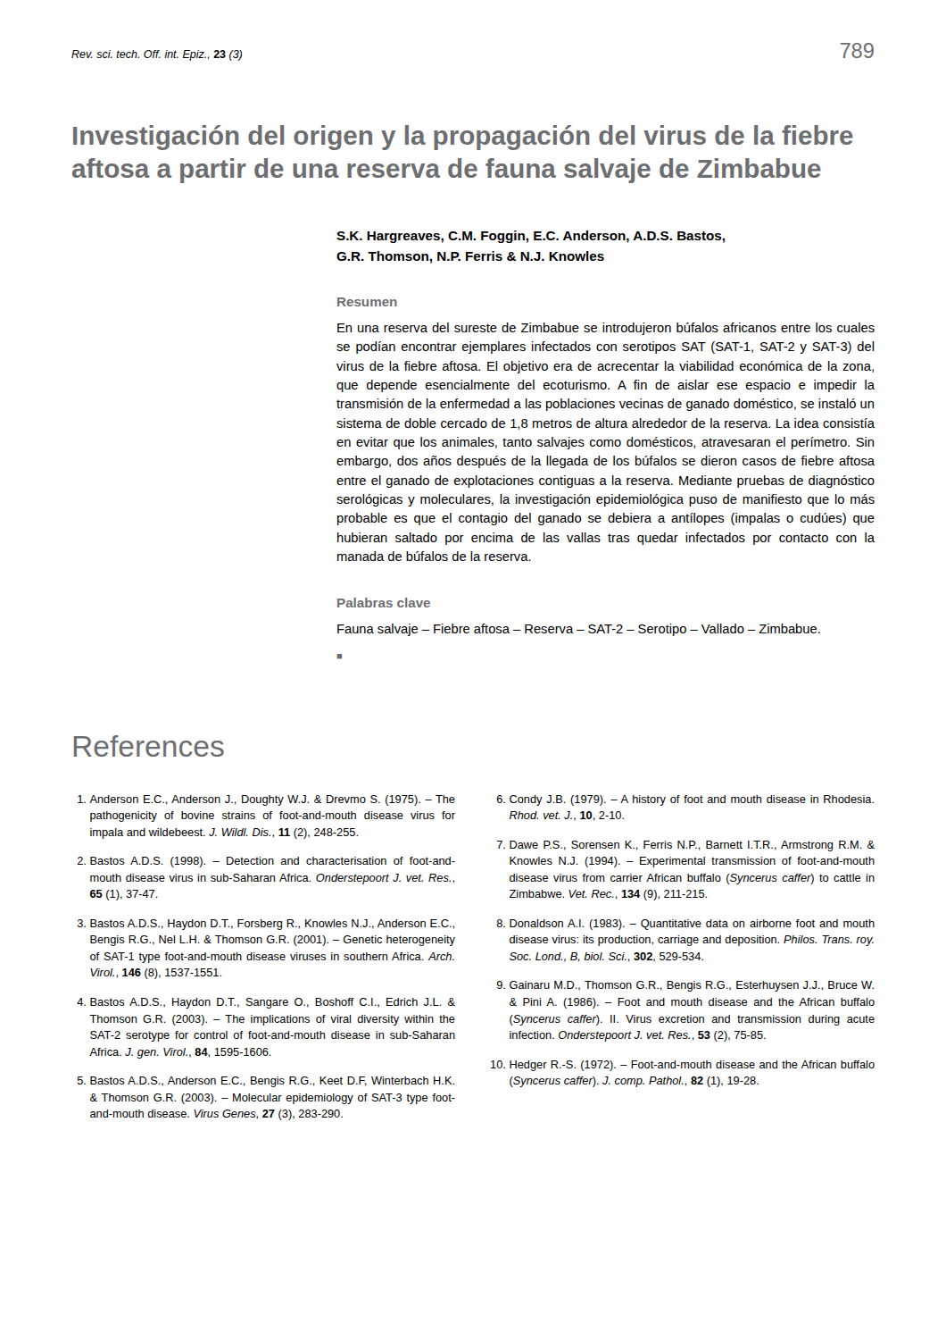Rev. sci. tech. Off. int. Epiz., 23 (3) 789
Investigación del origen y la propagación del virus de la fiebre aftosa a partir de una reserva de fauna salvaje de Zimbabue
S.K. Hargreaves, C.M. Foggin, E.C. Anderson, A.D.S. Bastos,
G.R. Thomson, N.P. Ferris & N.J. Knowles
Resumen
En una reserva del sureste de Zimbabue se introdujeron búfalos africanos entre los cuales se podían encontrar ejemplares infectados con serotipos SAT (SAT-1, SAT-2 y SAT-3) del virus de la fiebre aftosa. El objetivo era de acrecentar la viabilidad económica de la zona, que depende esencialmente del ecoturismo. A fin de aislar ese espacio e impedir la transmisión de la enfermedad a las poblaciones vecinas de ganado doméstico, se instaló un sistema de doble cercado de 1,8 metros de altura alrededor de la reserva. La idea consistía en evitar que los animales, tanto salvajes como domésticos, atravesaran el perímetro. Sin embargo, dos años después de la llegada de los búfalos se dieron casos de fiebre aftosa entre el ganado de explotaciones contiguas a la reserva. Mediante pruebas de diagnóstico serológicas y moleculares, la investigación epidemiológica puso de manifiesto que lo más probable es que el contagio del ganado se debiera a antílopes (impalas o cudúes) que hubieran saltado por encima de las vallas tras quedar infectados por contacto con la manada de búfalos de la reserva.
Palabras clave
Fauna salvaje – Fiebre aftosa – Reserva – SAT-2 – Serotipo – Vallado – Zimbabue.
■
References
Anderson E.C., Anderson J., Doughty W.J. & Drevmo S. (1975). – The pathogenicity of bovine strains of foot-and-mouth disease virus for impala and wildebeest. J. Wildl. Dis., 11 (2), 248-255.
Bastos A.D.S. (1998). – Detection and characterisation of foot-and-mouth disease virus in sub-Saharan Africa. Onderstepoort J. vet. Res., 65 (1), 37-47.
Bastos A.D.S., Haydon D.T., Forsberg R., Knowles N.J., Anderson E.C., Bengis R.G., Nel L.H. & Thomson G.R. (2001). – Genetic heterogeneity of SAT-1 type foot-and-mouth disease viruses in southern Africa. Arch. Virol., 146 (8), 1537-1551.
Bastos A.D.S., Haydon D.T., Sangare O., Boshoff C.I., Edrich J.L. & Thomson G.R. (2003). – The implications of viral diversity within the SAT-2 serotype for control of foot-and-mouth disease in sub-Saharan Africa. J. gen. Virol., 84, 1595-1606.
Bastos A.D.S., Anderson E.C., Bengis R.G., Keet D.F, Winterbach H.K. & Thomson G.R. (2003). – Molecular epidemiology of SAT-3 type foot-and-mouth disease. Virus Genes, 27 (3), 283-290.
Condy J.B. (1979). – A history of foot and mouth disease in Rhodesia. Rhod. vet. J., 10, 2-10.
Dawe P.S., Sorensen K., Ferris N.P., Barnett I.T.R., Armstrong R.M. & Knowles N.J. (1994). – Experimental transmission of foot-and-mouth disease virus from carrier African buffalo (Syncerus caffer) to cattle in Zimbabwe. Vet. Rec., 134 (9), 211-215.
Donaldson A.I. (1983). – Quantitative data on airborne foot and mouth disease virus: its production, carriage and deposition. Philos. Trans. roy. Soc. Lond., B, biol. Sci., 302, 529-534.
Gainaru M.D., Thomson G.R., Bengis R.G., Esterhuysen J.J., Bruce W. & Pini A. (1986). – Foot and mouth disease and the African buffalo (Syncerus caffer). II. Virus excretion and transmission during acute infection. Onderstepoort J. vet. Res., 53 (2), 75-85.
Hedger R.-S. (1972). – Foot-and-mouth disease and the African buffalo (Syncerus caffer). J. comp. Pathol., 82 (1), 19-28.